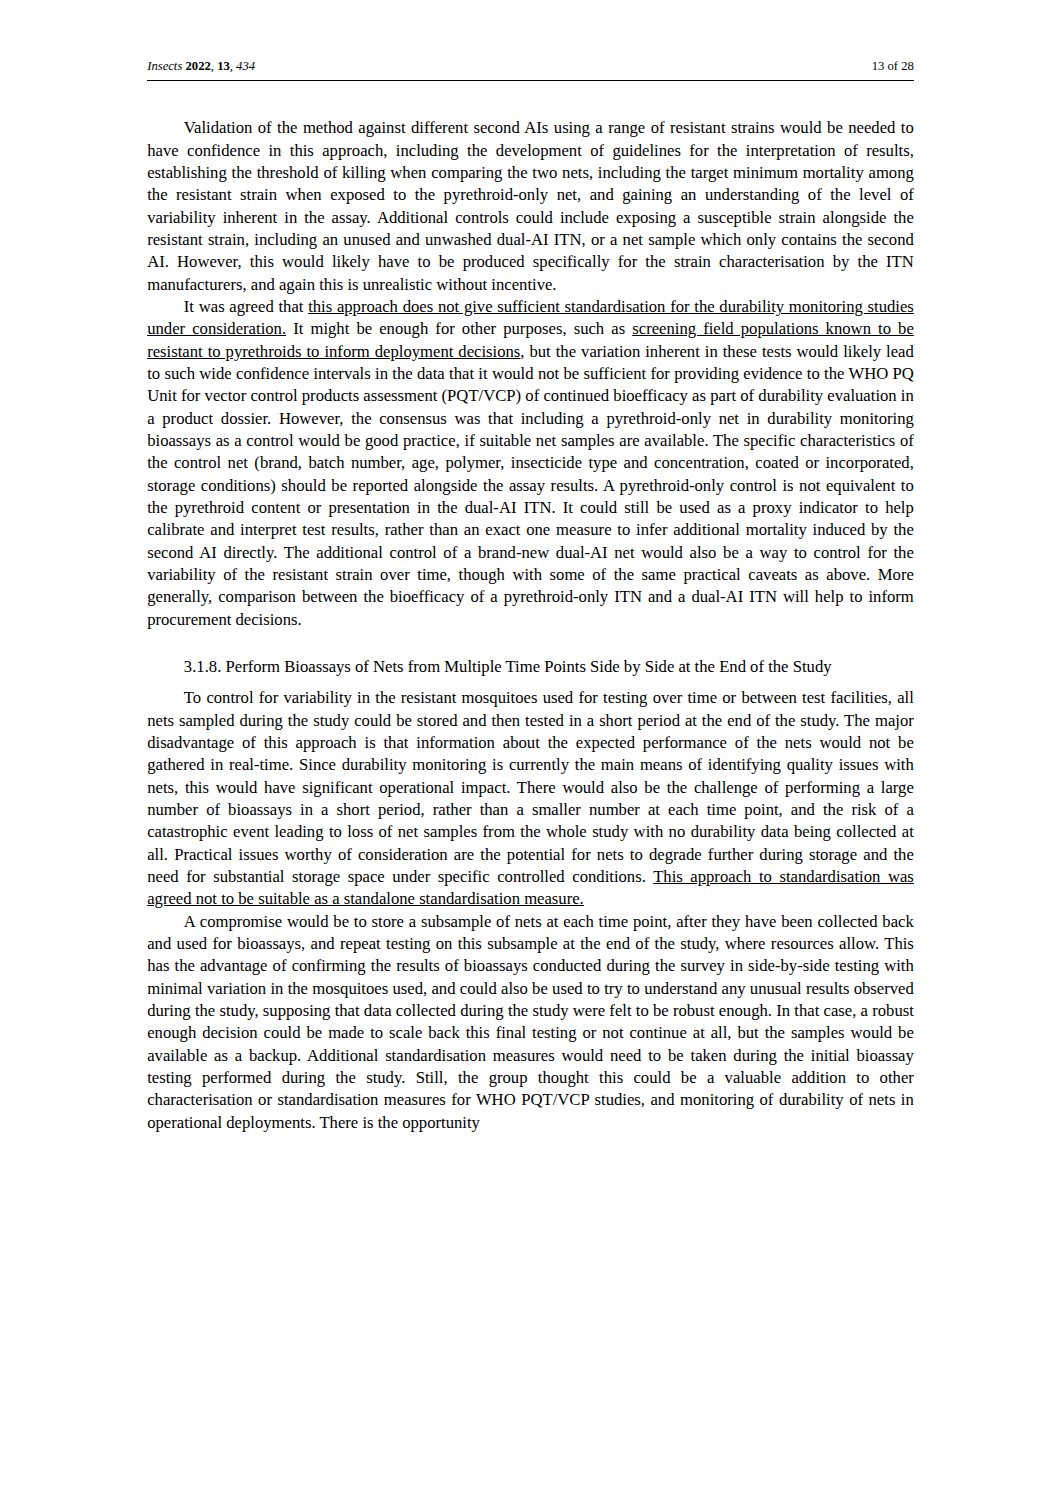Insects 2022, 13, 434 13 of 28
Validation of the method against different second AIs using a range of resistant strains would be needed to have confidence in this approach, including the development of guidelines for the interpretation of results, establishing the threshold of killing when comparing the two nets, including the target minimum mortality among the resistant strain when exposed to the pyrethroid-only net, and gaining an understanding of the level of variability inherent in the assay. Additional controls could include exposing a susceptible strain alongside the resistant strain, including an unused and unwashed dual-AI ITN, or a net sample which only contains the second AI. However, this would likely have to be produced specifically for the strain characterisation by the ITN manufacturers, and again this is unrealistic without incentive.
It was agreed that this approach does not give sufficient standardisation for the durability monitoring studies under consideration. It might be enough for other purposes, such as screening field populations known to be resistant to pyrethroids to inform deployment decisions, but the variation inherent in these tests would likely lead to such wide confidence intervals in the data that it would not be sufficient for providing evidence to the WHO PQ Unit for vector control products assessment (PQT/VCP) of continued bioefficacy as part of durability evaluation in a product dossier. However, the consensus was that including a pyrethroid-only net in durability monitoring bioassays as a control would be good practice, if suitable net samples are available. The specific characteristics of the control net (brand, batch number, age, polymer, insecticide type and concentration, coated or incorporated, storage conditions) should be reported alongside the assay results. A pyrethroid-only control is not equivalent to the pyrethroid content or presentation in the dual-AI ITN. It could still be used as a proxy indicator to help calibrate and interpret test results, rather than an exact one measure to infer additional mortality induced by the second AI directly. The additional control of a brand-new dual-AI net would also be a way to control for the variability of the resistant strain over time, though with some of the same practical caveats as above. More generally, comparison between the bioefficacy of a pyrethroid-only ITN and a dual-AI ITN will help to inform procurement decisions.
3.1.8. Perform Bioassays of Nets from Multiple Time Points Side by Side at the End of the Study
To control for variability in the resistant mosquitoes used for testing over time or between test facilities, all nets sampled during the study could be stored and then tested in a short period at the end of the study. The major disadvantage of this approach is that information about the expected performance of the nets would not be gathered in real-time. Since durability monitoring is currently the main means of identifying quality issues with nets, this would have significant operational impact. There would also be the challenge of performing a large number of bioassays in a short period, rather than a smaller number at each time point, and the risk of a catastrophic event leading to loss of net samples from the whole study with no durability data being collected at all. Practical issues worthy of consideration are the potential for nets to degrade further during storage and the need for substantial storage space under specific controlled conditions. This approach to standardisation was agreed not to be suitable as a standalone standardisation measure.
A compromise would be to store a subsample of nets at each time point, after they have been collected back and used for bioassays, and repeat testing on this subsample at the end of the study, where resources allow. This has the advantage of confirming the results of bioassays conducted during the survey in side-by-side testing with minimal variation in the mosquitoes used, and could also be used to try to understand any unusual results observed during the study, supposing that data collected during the study were felt to be robust enough. In that case, a robust enough decision could be made to scale back this final testing or not continue at all, but the samples would be available as a backup. Additional standardisation measures would need to be taken during the initial bioassay testing performed during the study. Still, the group thought this could be a valuable addition to other characterisation or standardisation measures for WHO PQT/VCP studies, and monitoring of durability of nets in operational deployments. There is the opportunity